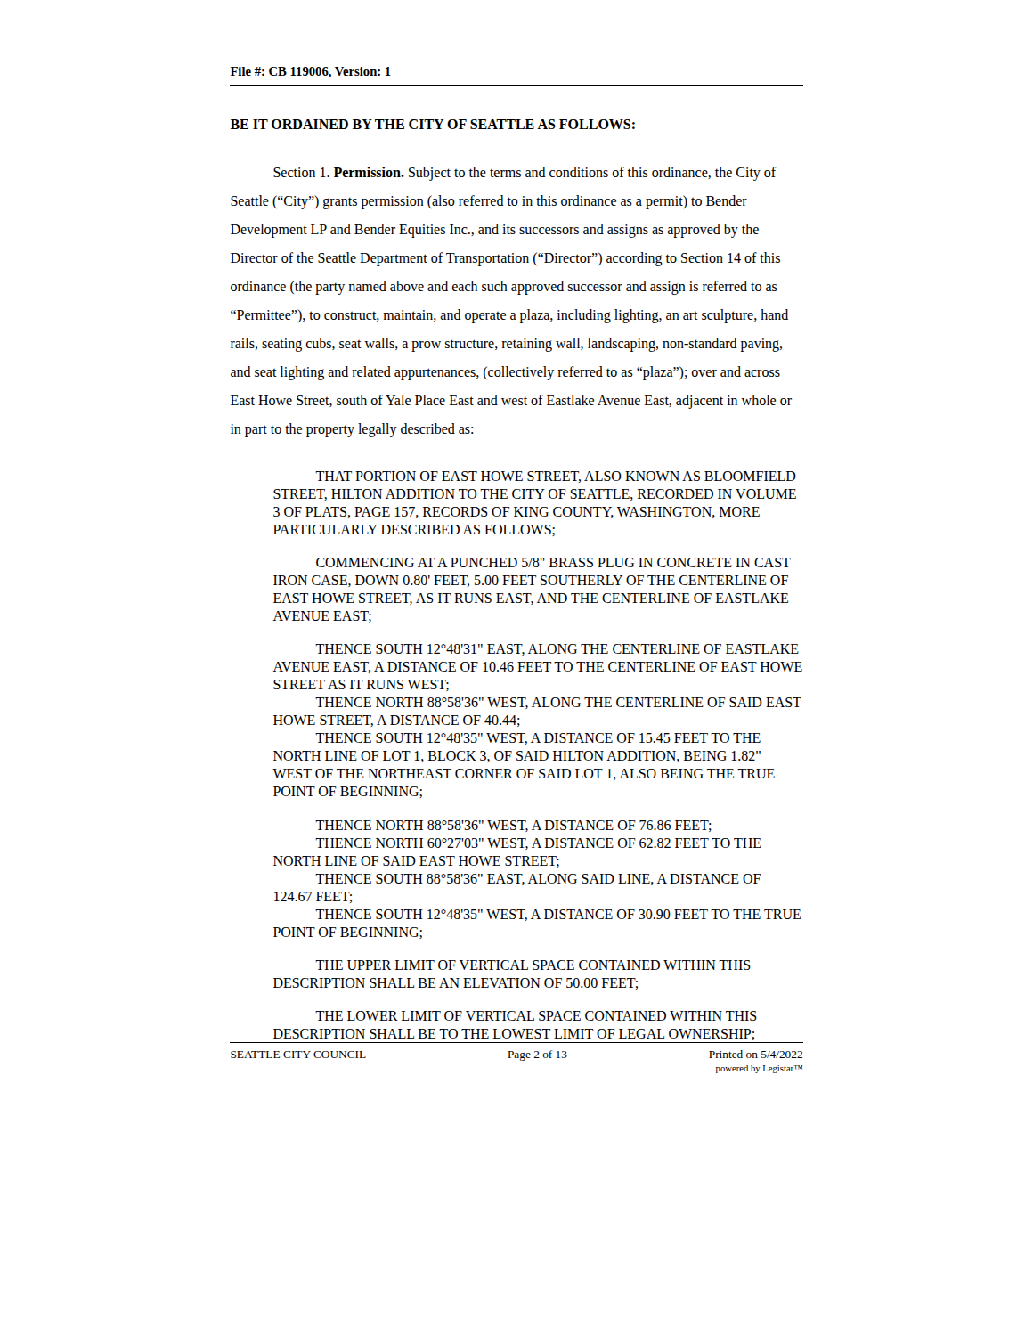File #: CB 119006, Version: 1
BE IT ORDAINED BY THE CITY OF SEATTLE AS FOLLOWS:
Section 1. Permission. Subject to the terms and conditions of this ordinance, the City of Seattle (“City”) grants permission (also referred to in this ordinance as a permit) to Bender Development LP and Bender Equities Inc., and its successors and assigns as approved by the Director of the Seattle Department of Transportation (“Director”) according to Section 14 of this ordinance (the party named above and each such approved successor and assign is referred to as “Permittee”), to construct, maintain, and operate a plaza, including lighting, an art sculpture, hand rails, seating cubs, seat walls, a prow structure, retaining wall, landscaping, non-standard paving, and seat lighting and related appurtenances, (collectively referred to as “plaza”); over and across East Howe Street, south of Yale Place East and west of Eastlake Avenue East, adjacent in whole or in part to the property legally described as:
THAT PORTION OF EAST HOWE STREET, ALSO KNOWN AS BLOOMFIELD STREET, HILTON ADDITION TO THE CITY OF SEATTLE, RECORDED IN VOLUME 3 OF PLATS, PAGE 157, RECORDS OF KING COUNTY, WASHINGTON, MORE PARTICULARLY DESCRIBED AS FOLLOWS;
COMMENCING AT A PUNCHED 5/8" BRASS PLUG IN CONCRETE IN CAST IRON CASE, DOWN 0.80' FEET, 5.00 FEET SOUTHERLY OF THE CENTERLINE OF EAST HOWE STREET, AS IT RUNS EAST, AND THE CENTERLINE OF EASTLAKE AVENUE EAST;
THENCE SOUTH 12°48'31" EAST, ALONG THE CENTERLINE OF EASTLAKE AVENUE EAST, A DISTANCE OF 10.46 FEET TO THE CENTERLINE OF EAST HOWE STREET AS IT RUNS WEST;
THENCE NORTH 88°58'36" WEST, ALONG THE CENTERLINE OF SAID EAST HOWE STREET, A DISTANCE OF 40.44;
THENCE SOUTH 12°48'35" WEST, A DISTANCE OF 15.45 FEET TO THE NORTH LINE OF LOT 1, BLOCK 3, OF SAID HILTON ADDITION, BEING 1.82" WEST OF THE NORTHEAST CORNER OF SAID LOT 1, ALSO BEING THE TRUE POINT OF BEGINNING;
THENCE NORTH 88°58'36" WEST, A DISTANCE OF 76.86 FEET;
THENCE NORTH 60°27'03" WEST, A DISTANCE OF 62.82 FEET TO THE NORTH LINE OF SAID EAST HOWE STREET;
THENCE SOUTH 88°58'36" EAST, ALONG SAID LINE, A DISTANCE OF 124.67 FEET;
THENCE SOUTH 12°48'35" WEST, A DISTANCE OF 30.90 FEET TO THE TRUE POINT OF BEGINNING;
THE UPPER LIMIT OF VERTICAL SPACE CONTAINED WITHIN THIS DESCRIPTION SHALL BE AN ELEVATION OF 50.00 FEET;
THE LOWER LIMIT OF VERTICAL SPACE CONTAINED WITHIN THIS DESCRIPTION SHALL BE TO THE LOWEST LIMIT OF LEGAL OWNERSHIP;
SEATTLE CITY COUNCIL
Page 2 of 13
Printed on 5/4/2022 powered by Legistar™